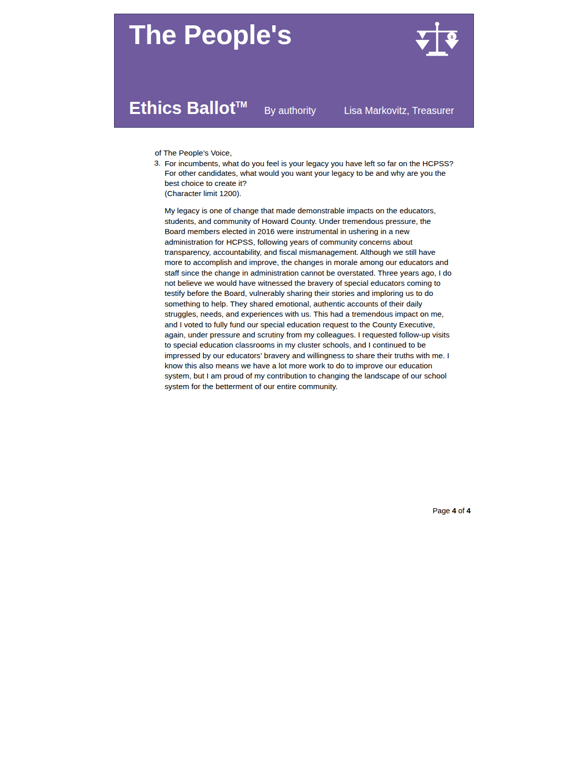The People's
$
Ethics BallotTM By authority Lisa Markovitz, Treasurer
of The People’s Voice,
3.
For incumbents, what do you feel is your legacy you have left so far on the HCPSS? For other candidates, what would you want your legacy to be and why are you the best choice to create it?
(Character limit 1200).
My legacy is one of change that made demonstrable impacts on the educators, students, and community of Howard County. Under tremendous pressure, the Board members elected in 2016 were instrumental in ushering in a new administration for HCPSS, following years of community concerns about transparency, accountability, and fiscal mismanagement. Although we still have more to accomplish and improve, the changes in morale among our educators and staff since the change in administration cannot be overstated. Three years ago, I do not believe we would have witnessed the bravery of special educators coming to testify before the Board, vulnerably sharing their stories and imploring us to do something to help. They shared emotional, authentic accounts of their daily struggles, needs, and experiences with us. This had a tremendous impact on me, and I voted to fully fund our special education request to the County Executive, again, under pressure and scrutiny from my colleagues. I requested follow-up visits to special education classrooms in my cluster schools, and I continued to be impressed by our educators’ bravery and willingness to share their truths with me. I know this also means we have a lot more work to do to improve our education system, but I am proud of my contribution to changing the landscape of our school system for the betterment of our entire community.
Page 4 of 4